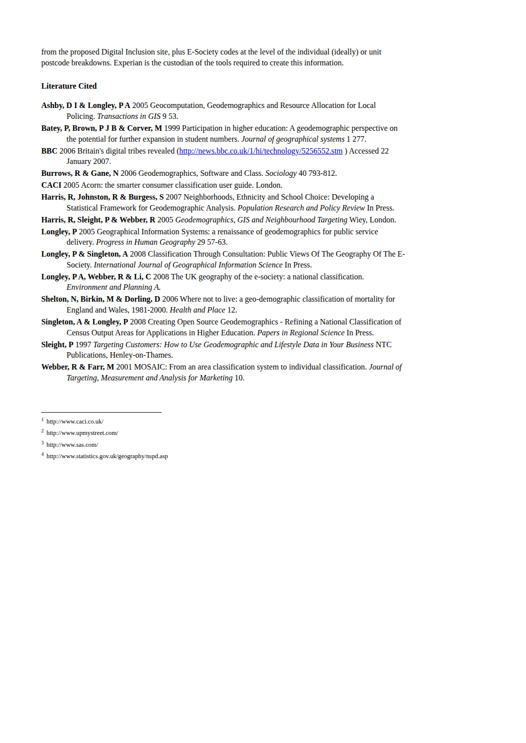from the proposed Digital Inclusion site, plus E-Society codes at the level of the individual (ideally) or unit postcode breakdowns. Experian is the custodian of the tools required to create this information.
Literature Cited
Ashby, D I & Longley, P A 2005 Geocomputation, Geodemographics and Resource Allocation for Local Policing. Transactions in GIS 9 53.
Batey, P, Brown, P J B & Corver, M 1999 Participation in higher education: A geodemographic perspective on the potential for further expansion in student numbers. Journal of geographical systems 1 277.
BBC 2006 Britain's digital tribes revealed (http://news.bbc.co.uk/1/hi/technology/5256552.stm ) Accessed 22 January 2007.
Burrows, R & Gane, N 2006 Geodemographics, Software and Class. Sociology 40 793-812.
CACI 2005 Acorn: the smarter consumer classification user guide. London.
Harris, R, Johnston, R & Burgess, S 2007 Neighborhoods, Ethnicity and School Choice: Developing a Statistical Framework for Geodemographic Analysis. Population Research and Policy Review In Press.
Harris, R, Sleight, P & Webber, R 2005 Geodemographics, GIS and Neighbourhood Targeting Wiey, London.
Longley, P 2005 Geographical Information Systems: a renaissance of geodemographics for public service delivery. Progress in Human Geography 29 57-63.
Longley, P & Singleton, A 2008 Classification Through Consultation: Public Views Of The Geography Of The E-Society. International Journal of Geographical Information Science In Press.
Longley, P A, Webber, R & Li, C 2008 The UK geography of the e-society: a national classification. Environment and Planning A.
Shelton, N, Birkin, M & Dorling, D 2006 Where not to live: a geo-demographic classification of mortality for England and Wales, 1981-2000. Health and Place 12.
Singleton, A & Longley, P 2008 Creating Open Source Geodemographics - Refining a National Classification of Census Output Areas for Applications in Higher Education. Papers in Regional Science In Press.
Sleight, P 1997 Targeting Customers: How to Use Geodemographic and Lifestyle Data in Your Business NTC Publications, Henley-on-Thames.
Webber, R & Farr, M 2001 MOSAIC: From an area classification system to individual classification. Journal of Targeting, Measurement and Analysis for Marketing 10.
1 http://www.caci.co.uk/
2 http://www.upmystreet.com/
3 http://www.sas.com/
4 http://www.statistics.gov.uk/geography/nspd.asp